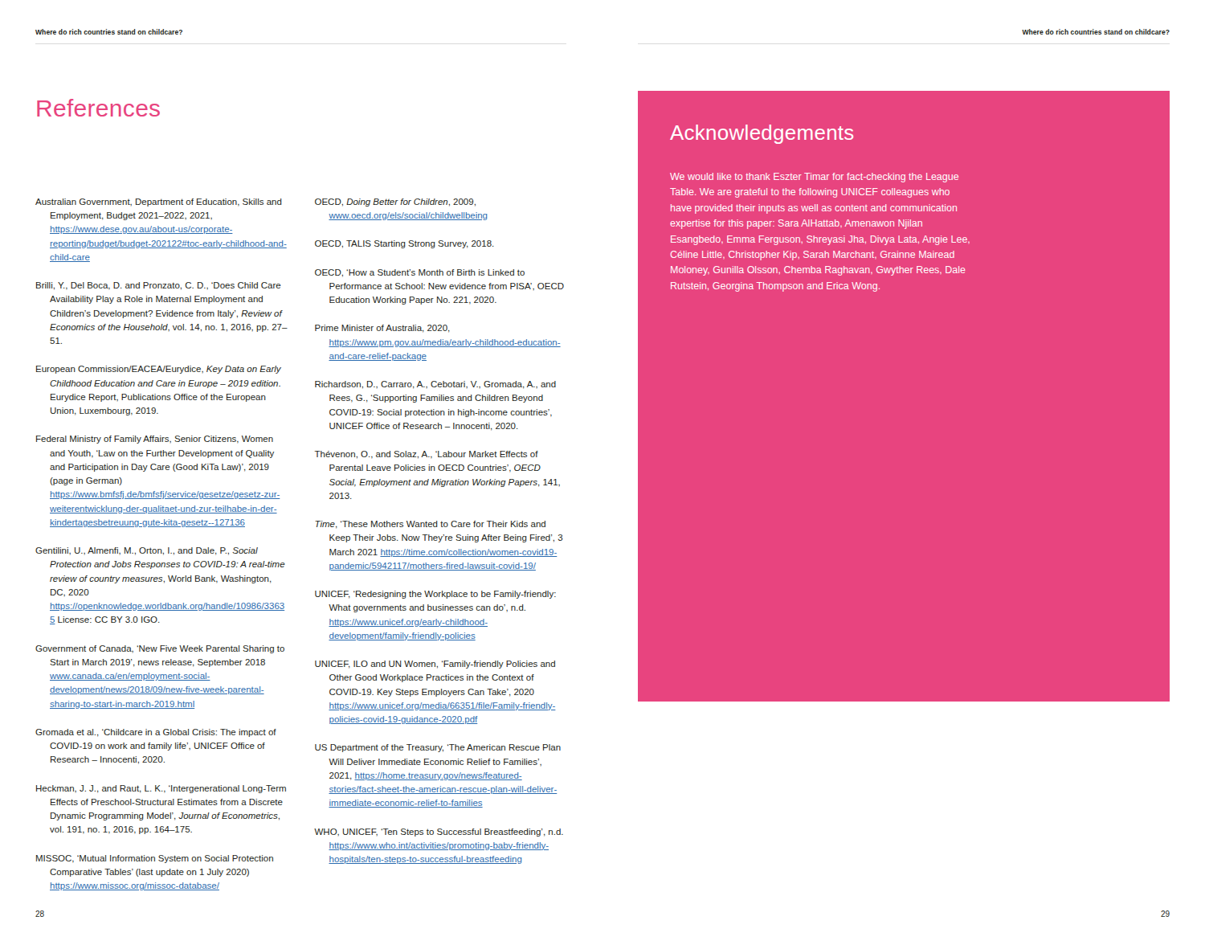Where do rich countries stand on childcare?
References
Australian Government, Department of Education, Skills and Employment, Budget 2021–2022, 2021, https://www.dese.gov.au/about-us/corporate-reporting/budget/budget-202122#toc-early-childhood-and-child-care
Brilli, Y., Del Boca, D. and Pronzato, C. D., ‘Does Child Care Availability Play a Role in Maternal Employment and Children’s Development? Evidence from Italy’, Review of Economics of the Household, vol. 14, no. 1, 2016, pp. 27–51.
European Commission/EACEA/Eurydice, Key Data on Early Childhood Education and Care in Europe – 2019 edition. Eurydice Report, Publications Office of the European Union, Luxembourg, 2019.
Federal Ministry of Family Affairs, Senior Citizens, Women and Youth, ‘Law on the Further Development of Quality and Participation in Day Care (Good KiTa Law)’, 2019 (page in German) https://www.bmfsfj.de/bmfsfj/service/gesetze/gesetz-zur-weiterentwicklung-der-qualitaet-und-zur-teilhabe-in-der-kindertagesbetreuung-gute-kita-gesetz--127136
Gentilini, U., Almenfi, M., Orton, I., and Dale, P., Social Protection and Jobs Responses to COVID-19: A real-time review of country measures, World Bank, Washington, DC, 2020 https://openknowledge.worldbank.org/handle/10986/33635 License: CC BY 3.0 IGO.
Government of Canada, ‘New Five Week Parental Sharing to Start in March 2019’, news release, September 2018 www.canada.ca/en/employment-social-development/news/2018/09/new-five-week-parental-sharing-to-start-in-march-2019.html
Gromada et al., ‘Childcare in a Global Crisis: The impact of COVID-19 on work and family life’, UNICEF Office of Research – Innocenti, 2020.
Heckman, J. J., and Raut, L. K., ‘Intergenerational Long-Term Effects of Preschool-Structural Estimates from a Discrete Dynamic Programming Model’, Journal of Econometrics, vol. 191, no. 1, 2016, pp. 164–175.
MISSOC, ‘Mutual Information System on Social Protection Comparative Tables’ (last update on 1 July 2020) https://www.missoc.org/missoc-database/
OECD, Doing Better for Children, 2009, www.oecd.org/els/social/childwellbeing
OECD, TALIS Starting Strong Survey, 2018.
OECD, ‘How a Student’s Month of Birth is Linked to Performance at School: New evidence from PISA’, OECD Education Working Paper No. 221, 2020.
Prime Minister of Australia, 2020, https://www.pm.gov.au/media/early-childhood-education-and-care-relief-package
Richardson, D., Carraro, A., Cebotari, V., Gromada, A., and Rees, G., ‘Supporting Families and Children Beyond COVID-19: Social protection in high-income countries’, UNICEF Office of Research – Innocenti, 2020.
Thévenon, O., and Solaz, A., ‘Labour Market Effects of Parental Leave Policies in OECD Countries’, OECD Social, Employment and Migration Working Papers, 141, 2013.
Time, ‘These Mothers Wanted to Care for Their Kids and Keep Their Jobs. Now They’re Suing After Being Fired’, 3 March 2021 https://time.com/collection/women-covid19-pandemic/5942117/mothers-fired-lawsuit-covid-19/
UNICEF, ‘Redesigning the Workplace to be Family-friendly: What governments and businesses can do’, n.d. https://www.unicef.org/early-childhood-development/family-friendly-policies
UNICEF, ILO and UN Women, ‘Family-friendly Policies and Other Good Workplace Practices in the Context of COVID-19. Key Steps Employers Can Take’, 2020 https://www.unicef.org/media/66351/file/Family-friendly-policies-covid-19-guidance-2020.pdf
US Department of the Treasury, ‘The American Rescue Plan Will Deliver Immediate Economic Relief to Families’, 2021, https://home.treasury.gov/news/featured-stories/fact-sheet-the-american-rescue-plan-will-deliver-immediate-economic-relief-to-families
WHO, UNICEF, ‘Ten Steps to Successful Breastfeeding’, n.d. https://www.who.int/activities/promoting-baby-friendly-hospitals/ten-steps-to-successful-breastfeeding
28
Where do rich countries stand on childcare?
Acknowledgements
We would like to thank Eszter Timar for fact-checking the League Table. We are grateful to the following UNICEF colleagues who have provided their inputs as well as content and communication expertise for this paper: Sara AlHattab, Amenawon Njilan Esangbedo, Emma Ferguson, Shreyasi Jha, Divya Lata, Angie Lee, Céline Little, Christopher Kip, Sarah Marchant, Grainne Mairead Moloney, Gunilla Olsson, Chemba Raghavan, Gwyther Rees, Dale Rutstein, Georgina Thompson and Erica Wong.
29